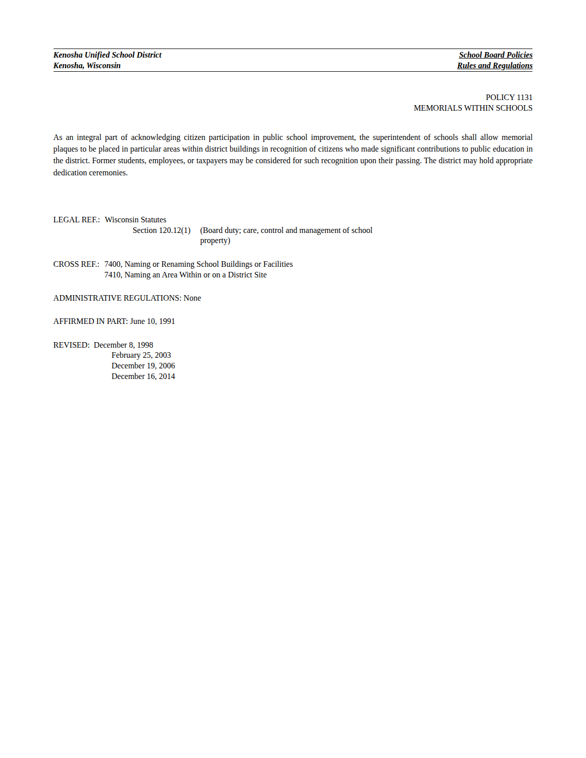Kenosha Unified School District Kenosha, Wisconsin
School Board Policies Rules and Regulations
POLICY 1131
MEMORIALS WITHIN SCHOOLS
As an integral part of acknowledging citizen participation in public school improvement, the superintendent of schools shall allow memorial plaques to be placed in particular areas within district buildings in recognition of citizens who made significant contributions to public education in the district. Former students, employees, or taxpayers may be considered for such recognition upon their passing. The district may hold appropriate dedication ceremonies.
LEGAL REF.:
Wisconsin Statutes
Section 120.12(1)
(Board duty; care, control and management of school
property)
CROSS REF.:
7400, Naming or Renaming School Buildings or Facilities
7410, Naming an Area Within or on a District Site
ADMINISTRATIVE REGULATIONS: None
AFFIRMED IN PART: June 10, 1991
REVISED: December 8, 1998
February 25, 2003
December 19, 2006
December 16, 2014